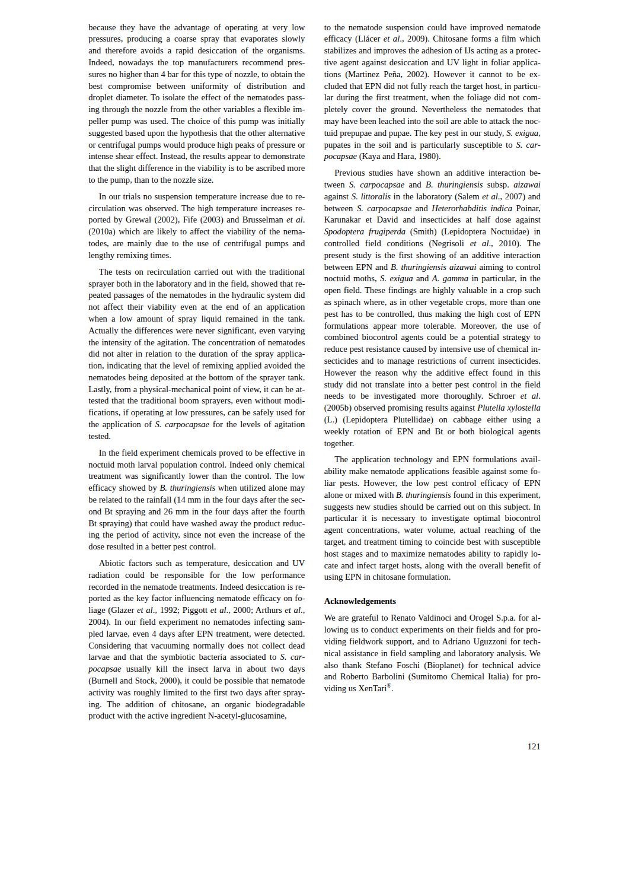because they have the advantage of operating at very low pressures, producing a coarse spray that evaporates slowly and therefore avoids a rapid desiccation of the organisms. Indeed, nowadays the top manufacturers recommend pressures no higher than 4 bar for this type of nozzle, to obtain the best compromise between uniformity of distribution and droplet diameter. To isolate the effect of the nematodes passing through the nozzle from the other variables a flexible impeller pump was used. The choice of this pump was initially suggested based upon the hypothesis that the other alternative or centrifugal pumps would produce high peaks of pressure or intense shear effect. Instead, the results appear to demonstrate that the slight difference in the viability is to be ascribed more to the pump, than to the nozzle size.
In our trials no suspension temperature increase due to recirculation was observed. The high temperature increases reported by Grewal (2002), Fife (2003) and Brusselman et al. (2010a) which are likely to affect the viability of the nematodes, are mainly due to the use of centrifugal pumps and lengthy remixing times.
The tests on recirculation carried out with the traditional sprayer both in the laboratory and in the field, showed that repeated passages of the nematodes in the hydraulic system did not affect their viability even at the end of an application when a low amount of spray liquid remained in the tank. Actually the differences were never significant, even varying the intensity of the agitation. The concentration of nematodes did not alter in relation to the duration of the spray application, indicating that the level of remixing applied avoided the nematodes being deposited at the bottom of the sprayer tank. Lastly, from a physical-mechanical point of view, it can be attested that the traditional boom sprayers, even without modifications, if operating at low pressures, can be safely used for the application of S. carpocapsae for the levels of agitation tested.
In the field experiment chemicals proved to be effective in noctuid moth larval population control. Indeed only chemical treatment was significantly lower than the control. The low efficacy showed by B. thuringiensis when utilized alone may be related to the rainfall (14 mm in the four days after the second Bt spraying and 26 mm in the four days after the fourth Bt spraying) that could have washed away the product reducing the period of activity, since not even the increase of the dose resulted in a better pest control.
Abiotic factors such as temperature, desiccation and UV radiation could be responsible for the low performance recorded in the nematode treatments. Indeed desiccation is reported as the key factor influencing nematode efficacy on foliage (Glazer et al., 1992; Piggott et al., 2000; Arthurs et al., 2004). In our field experiment no nematodes infecting sampled larvae, even 4 days after EPN treatment, were detected. Considering that vacuuming normally does not collect dead larvae and that the symbiotic bacteria associated to S. carpocapsae usually kill the insect larva in about two days (Burnell and Stock, 2000), it could be possible that nematode activity was roughly limited to the first two days after spraying. The addition of chitosane, an organic biodegradable product with the active ingredient N-acetyl-glucosamine,
to the nematode suspension could have improved nematode efficacy (Llácer et al., 2009). Chitosane forms a film which stabilizes and improves the adhesion of IJs acting as a protective agent against desiccation and UV light in foliar applications (Martinez Peña, 2002). However it cannot to be excluded that EPN did not fully reach the target host, in particular during the first treatment, when the foliage did not completely cover the ground. Nevertheless the nematodes that may have been leached into the soil are able to attack the noctuid prepupae and pupae. The key pest in our study, S. exigua, pupates in the soil and is particularly susceptible to S. carpocapsae (Kaya and Hara, 1980).
Previous studies have shown an additive interaction between S. carpocapsae and B. thuringiensis subsp. aizawai against S. littoralis in the laboratory (Salem et al., 2007) and between S. carpocapsae and Heterorhabditis indica Poinar, Karunakar et David and insecticides at half dose against Spodoptera frugiperda (Smith) (Lepidoptera Noctuidae) in controlled field conditions (Negrisoli et al., 2010). The present study is the first showing of an additive interaction between EPN and B. thuringiensis aizawai aiming to control noctuid moths, S. exigua and A. gamma in particular, in the open field. These findings are highly valuable in a crop such as spinach where, as in other vegetable crops, more than one pest has to be controlled, thus making the high cost of EPN formulations appear more tolerable. Moreover, the use of combined biocontrol agents could be a potential strategy to reduce pest resistance caused by intensive use of chemical insecticides and to manage restrictions of current insecticides. However the reason why the additive effect found in this study did not translate into a better pest control in the field needs to be investigated more thoroughly. Schroer et al. (2005b) observed promising results against Plutella xylostella (L.) (Lepidoptera Plutellidae) on cabbage either using a weekly rotation of EPN and Bt or both biological agents together.
The application technology and EPN formulations availability make nematode applications feasible against some foliar pests. However, the low pest control efficacy of EPN alone or mixed with B. thuringiensis found in this experiment, suggests new studies should be carried out on this subject. In particular it is necessary to investigate optimal biocontrol agent concentrations, water volume, actual reaching of the target, and treatment timing to coincide best with susceptible host stages and to maximize nematodes ability to rapidly locate and infect target hosts, along with the overall benefit of using EPN in chitosane formulation.
Acknowledgements
We are grateful to Renato Valdinoci and Orogel S.p.a. for allowing us to conduct experiments on their fields and for providing fieldwork support, and to Adriano Uguzzoni for technical assistance in field sampling and laboratory analysis. We also thank Stefano Foschi (Bioplanet) for technical advice and Roberto Barbolini (Sumitomo Chemical Italia) for providing us XenTari®.
121